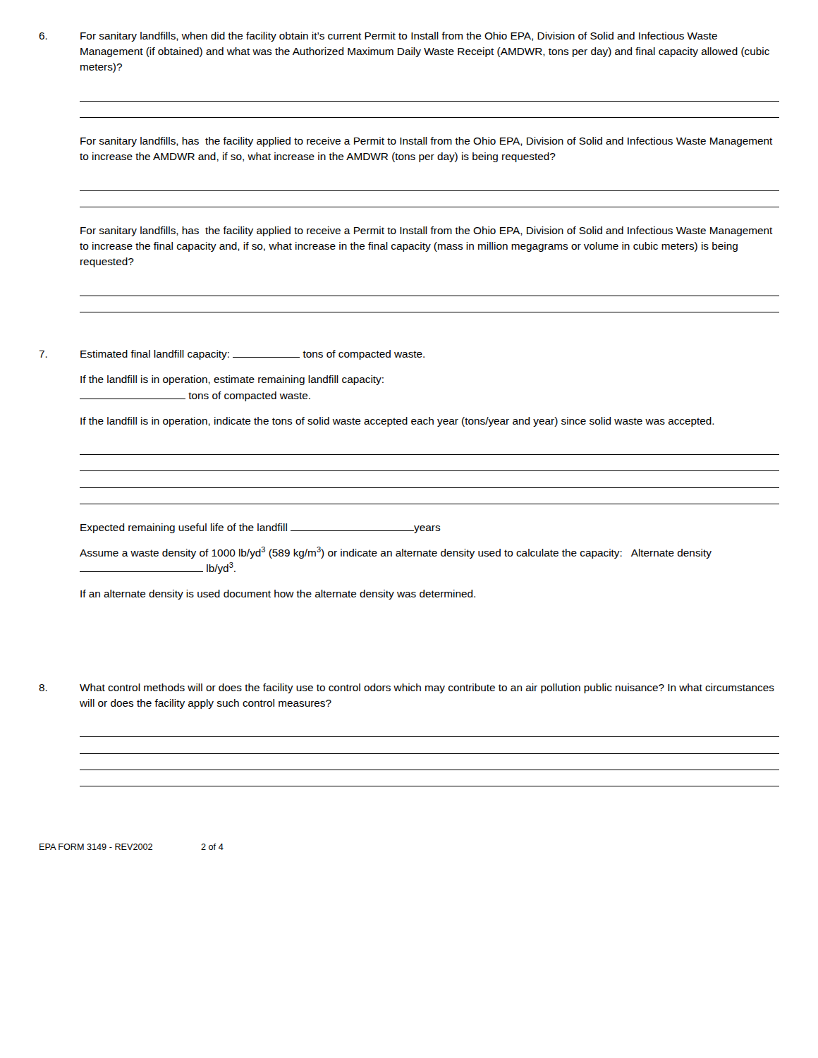6.
For sanitary landfills, when did the facility obtain it’s current Permit to Install from the Ohio EPA, Division of Solid and Infectious Waste Management (if obtained) and what was the Authorized Maximum Daily Waste Receipt (AMDWR, tons per day) and final capacity allowed (cubic meters)?
For sanitary landfills, has the facility applied to receive a Permit to Install from the Ohio EPA, Division of Solid and Infectious Waste Management to increase the AMDWR and, if so, what increase in the AMDWR (tons per day) is being requested?
For sanitary landfills, has the facility applied to receive a Permit to Install from the Ohio EPA, Division of Solid and Infectious Waste Management to increase the final capacity and, if so, what increase in the final capacity (mass in million megagrams or volume in cubic meters) is being requested?
7.
Estimated final landfill capacity: tons of compacted waste.
If the landfill is in operation, estimate remaining landfill capacity:
tons of compacted waste.
If the landfill is in operation, indicate the tons of solid waste accepted each year (tons/year and year) since solid waste was accepted.
Expected remaining useful life of the landfill years
Assume a waste density of 1000 lb/yd3 (589 kg/m3) or indicate an alternate density used to calculate the capacity: Alternate density lb/yd3.
If an alternate density is used document how the alternate density was determined.
8.
What control methods will or does the facility use to control odors which may contribute to an air pollution public nuisance? In what circumstances will or does the facility apply such control measures?
EPA FORM 3149 - REV2002
2 of 4